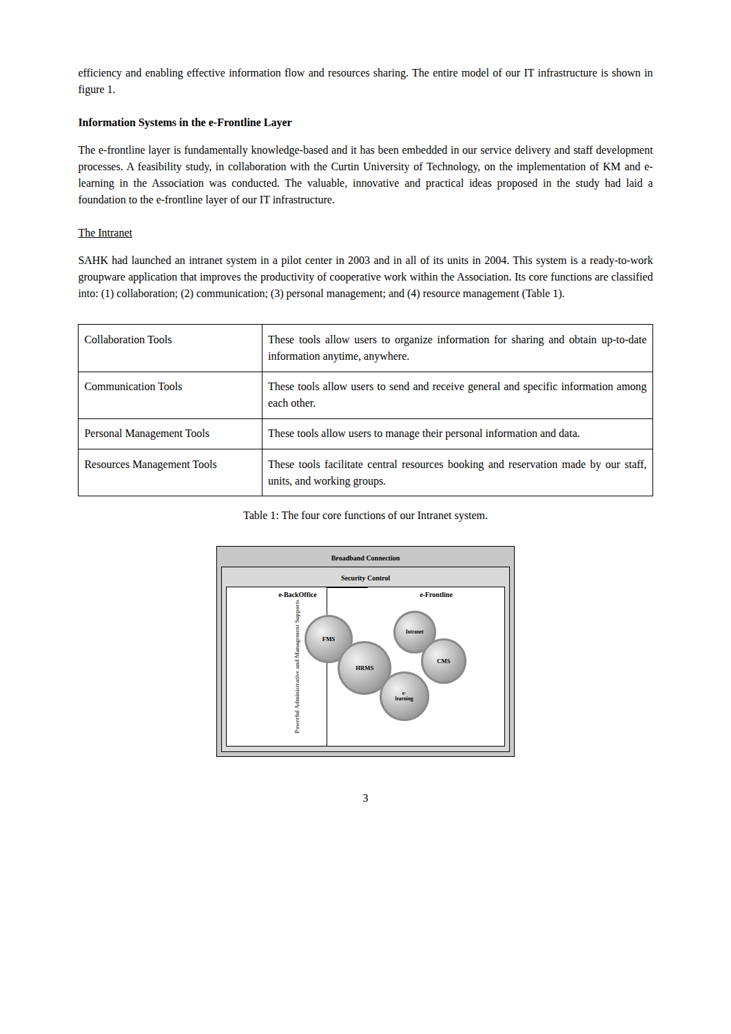efficiency and enabling effective information flow and resources sharing. The entire model of our IT infrastructure is shown in figure 1.
Information Systems in the e-Frontline Layer
The e-frontline layer is fundamentally knowledge-based and it has been embedded in our service delivery and staff development processes. A feasibility study, in collaboration with the Curtin University of Technology, on the implementation of KM and e-learning in the Association was conducted. The valuable, innovative and practical ideas proposed in the study had laid a foundation to the e-frontline layer of our IT infrastructure.
The Intranet
SAHK had launched an intranet system in a pilot center in 2003 and in all of its units in 2004. This system is a ready-to-work groupware application that improves the productivity of cooperative work within the Association. Its core functions are classified into: (1) collaboration; (2) communication; (3) personal management; and (4) resource management (Table 1).
| Collaboration Tools | These tools allow users to organize information for sharing and obtain up-to-date information anytime, anywhere. |
| Communication Tools | These tools allow users to send and receive general and specific information among each other. |
| Personal Management Tools | These tools allow users to manage their personal information and data. |
| Resources Management Tools | These tools facilitate central resources booking and reservation made by our staff, units, and working groups. |
Table 1: The four core functions of our Intranet system.
Broadband Connection
Security Control
e-BackOffice e-Frontline
Powerful Administrative and Management Supports
FMS
HRMS
Intranet
CMS
e-
learning
3